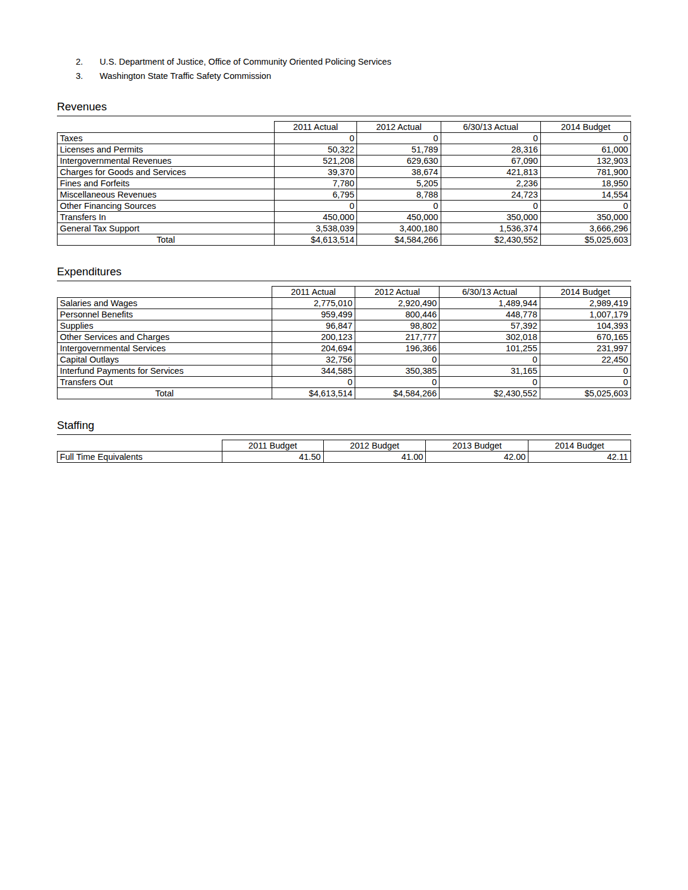U.S. Department of Justice, Office of Community Oriented Policing Services
Washington State Traffic Safety Commission
Revenues
| | 2011 Actual | 2012 Actual | 6/30/13 Actual | 2014 Budget |
| --- | --- | --- | --- | --- |
| Taxes | 0 | 0 | 0 | 0 |
| Licenses and Permits | 50,322 | 51,789 | 28,316 | 61,000 |
| Intergovernmental Revenues | 521,208 | 629,630 | 67,090 | 132,903 |
| Charges for Goods and Services | 39,370 | 38,674 | 421,813 | 781,900 |
| Fines and Forfeits | 7,780 | 5,205 | 2,236 | 18,950 |
| Miscellaneous Revenues | 6,795 | 8,788 | 24,723 | 14,554 |
| Other Financing Sources | 0 | 0 | 0 | 0 |
| Transfers In | 450,000 | 450,000 | 350,000 | 350,000 |
| General Tax Support | 3,538,039 | 3,400,180 | 1,536,374 | 3,666,296 |
| Total | $4,613,514 | $4,584,266 | $2,430,552 | $5,025,603 |
Expenditures
| | 2011 Actual | 2012 Actual | 6/30/13 Actual | 2014 Budget |
| --- | --- | --- | --- | --- |
| Salaries and Wages | 2,775,010 | 2,920,490 | 1,489,944 | 2,989,419 |
| Personnel Benefits | 959,499 | 800,446 | 448,778 | 1,007,179 |
| Supplies | 96,847 | 98,802 | 57,392 | 104,393 |
| Other Services and Charges | 200,123 | 217,777 | 302,018 | 670,165 |
| Intergovernmental Services | 204,694 | 196,366 | 101,255 | 231,997 |
| Capital Outlays | 32,756 | 0 | 0 | 22,450 |
| Interfund Payments for Services | 344,585 | 350,385 | 31,165 | 0 |
| Transfers Out | 0 | 0 | 0 | 0 |
| Total | $4,613,514 | $4,584,266 | $2,430,552 | $5,025,603 |
Staffing
| | 2011 Budget | 2012 Budget | 2013 Budget | 2014 Budget |
| --- | --- | --- | --- | --- |
| Full Time Equivalents | 41.50 | 41.00 | 42.00 | 42.11 |